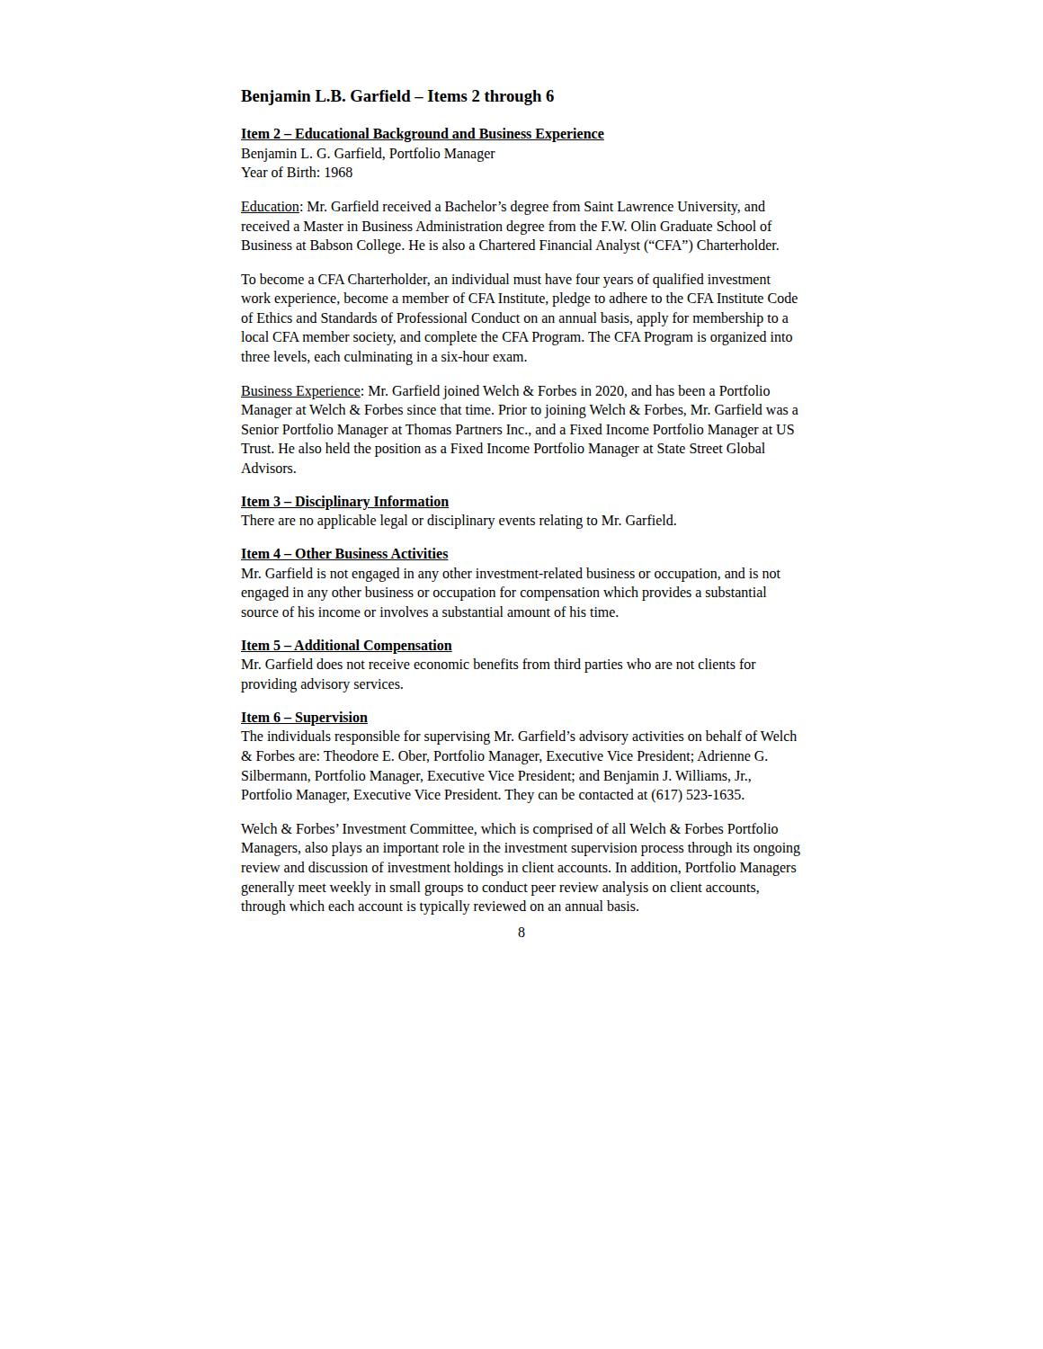Benjamin L.B. Garfield – Items 2 through 6
Item 2 – Educational Background and Business Experience
Benjamin L. G. Garfield, Portfolio Manager
Year of Birth: 1968
Education: Mr. Garfield received a Bachelor’s degree from Saint Lawrence University, and received a Master in Business Administration degree from the F.W. Olin Graduate School of Business at Babson College. He is also a Chartered Financial Analyst (“CFA”) Charterholder.
To become a CFA Charterholder, an individual must have four years of qualified investment work experience, become a member of CFA Institute, pledge to adhere to the CFA Institute Code of Ethics and Standards of Professional Conduct on an annual basis, apply for membership to a local CFA member society, and complete the CFA Program. The CFA Program is organized into three levels, each culminating in a six-hour exam.
Business Experience: Mr. Garfield joined Welch & Forbes in 2020, and has been a Portfolio Manager at Welch & Forbes since that time. Prior to joining Welch & Forbes, Mr. Garfield was a Senior Portfolio Manager at Thomas Partners Inc., and a Fixed Income Portfolio Manager at US Trust. He also held the position as a Fixed Income Portfolio Manager at State Street Global Advisors.
Item 3 – Disciplinary Information
There are no applicable legal or disciplinary events relating to Mr. Garfield.
Item 4 – Other Business Activities
Mr. Garfield is not engaged in any other investment-related business or occupation, and is not engaged in any other business or occupation for compensation which provides a substantial source of his income or involves a substantial amount of his time.
Item 5 – Additional Compensation
Mr. Garfield does not receive economic benefits from third parties who are not clients for providing advisory services.
Item 6 – Supervision
The individuals responsible for supervising Mr. Garfield’s advisory activities on behalf of Welch & Forbes are: Theodore E. Ober, Portfolio Manager, Executive Vice President; Adrienne G. Silbermann, Portfolio Manager, Executive Vice President; and Benjamin J. Williams, Jr., Portfolio Manager, Executive Vice President. They can be contacted at (617) 523-1635.
Welch & Forbes’ Investment Committee, which is comprised of all Welch & Forbes Portfolio Managers, also plays an important role in the investment supervision process through its ongoing review and discussion of investment holdings in client accounts. In addition, Portfolio Managers generally meet weekly in small groups to conduct peer review analysis on client accounts, through which each account is typically reviewed on an annual basis.
8